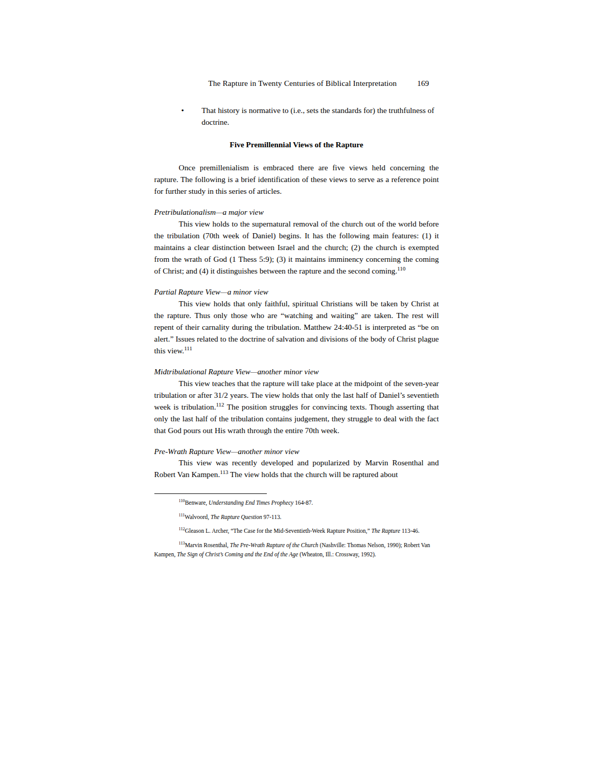The Rapture in Twenty Centuries of Biblical Interpretation169
• That history is normative to (i.e., sets the standards for) the truthfulness of doctrine.
Five Premillennial Views of the Rapture
Once premillenialism is embraced there are five views held concerning the rapture. The following is a brief identification of these views to serve as a reference point for further study in this series of articles.
Pretribulationalism—a major view
This view holds to the supernatural removal of the church out of the world before the tribulation (70th week of Daniel) begins. It has the following main features: (1) it maintains a clear distinction between Israel and the church; (2) the church is exempted from the wrath of God (1 Thess 5:9); (3) it maintains imminency concerning the coming of Christ; and (4) it distinguishes between the rapture and the second coming.110
Partial Rapture View—a minor view
This view holds that only faithful, spiritual Christians will be taken by Christ at the rapture. Thus only those who are “watching and waiting” are taken. The rest will repent of their carnality during the tribulation. Matthew 24:40-51 is interpreted as “be on alert.” Issues related to the doctrine of salvation and divisions of the body of Christ plague this view.111
Midtribulational Rapture View—another minor view
This view teaches that the rapture will take place at the midpoint of the seven-year tribulation or after 31/2 years. The view holds that only the last half of Daniel’s seventieth week is tribulation.112 The position struggles for convincing texts. Though asserting that only the last half of the tribulation contains judgement, they struggle to deal with the fact that God pours out His wrath through the entire 70th week.
Pre-Wrath Rapture View—another minor view
This view was recently developed and popularized by Marvin Rosenthal and Robert Van Kampen.113 The view holds that the church will be raptured about
110Benware, Understanding End Times Prophecy 164-87.
111Walvoord, The Rapture Question 97-113.
112Gleason L. Archer, “The Case for the Mid-Seventieth-Week Rapture Position,” The Rapture 113-46.
113Marvin Rosenthal, The Pre-Wrath Rapture of the Church (Nashville: Thomas Nelson, 1990); Robert Van Kampen, The Sign of Christ’s Coming and the End of the Age (Wheaton, Ill.: Crossway, 1992).